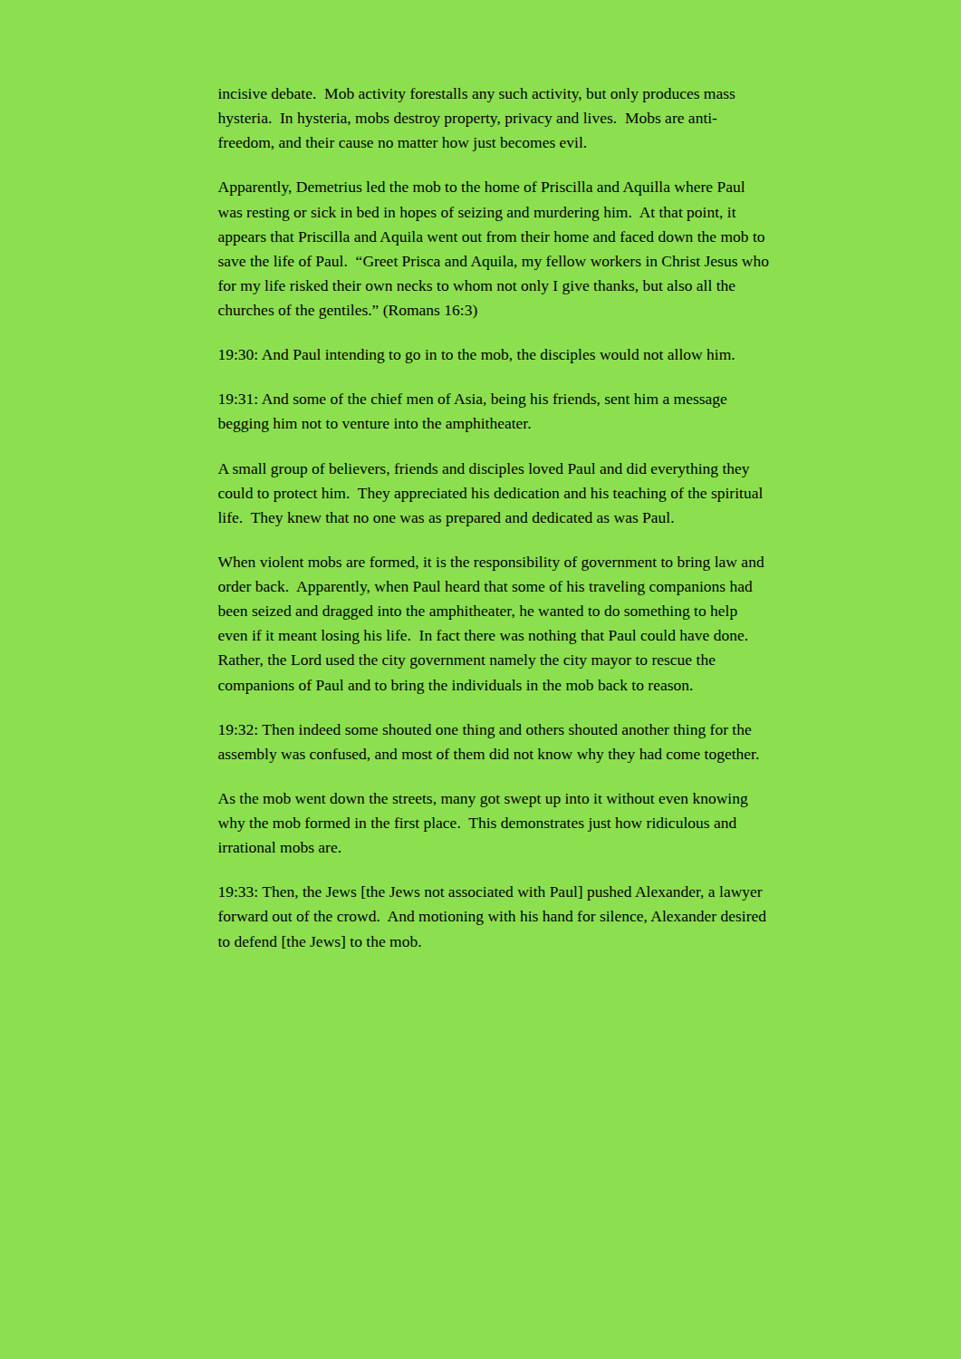incisive debate. Mob activity forestalls any such activity, but only produces mass hysteria. In hysteria, mobs destroy property, privacy and lives. Mobs are anti-freedom, and their cause no matter how just becomes evil.
Apparently, Demetrius led the mob to the home of Priscilla and Aquilla where Paul was resting or sick in bed in hopes of seizing and murdering him. At that point, it appears that Priscilla and Aquila went out from their home and faced down the mob to save the life of Paul. “Greet Prisca and Aquila, my fellow workers in Christ Jesus who for my life risked their own necks to whom not only I give thanks, but also all the churches of the gentiles.” (Romans 16:3)
19:30: And Paul intending to go in to the mob, the disciples would not allow him.
19:31: And some of the chief men of Asia, being his friends, sent him a message begging him not to venture into the amphitheater.
A small group of believers, friends and disciples loved Paul and did everything they could to protect him. They appreciated his dedication and his teaching of the spiritual life. They knew that no one was as prepared and dedicated as was Paul.
When violent mobs are formed, it is the responsibility of government to bring law and order back. Apparently, when Paul heard that some of his traveling companions had been seized and dragged into the amphitheater, he wanted to do something to help even if it meant losing his life. In fact there was nothing that Paul could have done. Rather, the Lord used the city government namely the city mayor to rescue the companions of Paul and to bring the individuals in the mob back to reason.
19:32: Then indeed some shouted one thing and others shouted another thing for the assembly was confused, and most of them did not know why they had come together.
As the mob went down the streets, many got swept up into it without even knowing why the mob formed in the first place. This demonstrates just how ridiculous and irrational mobs are.
19:33: Then, the Jews [the Jews not associated with Paul] pushed Alexander, a lawyer forward out of the crowd. And motioning with his hand for silence, Alexander desired to defend [the Jews] to the mob.